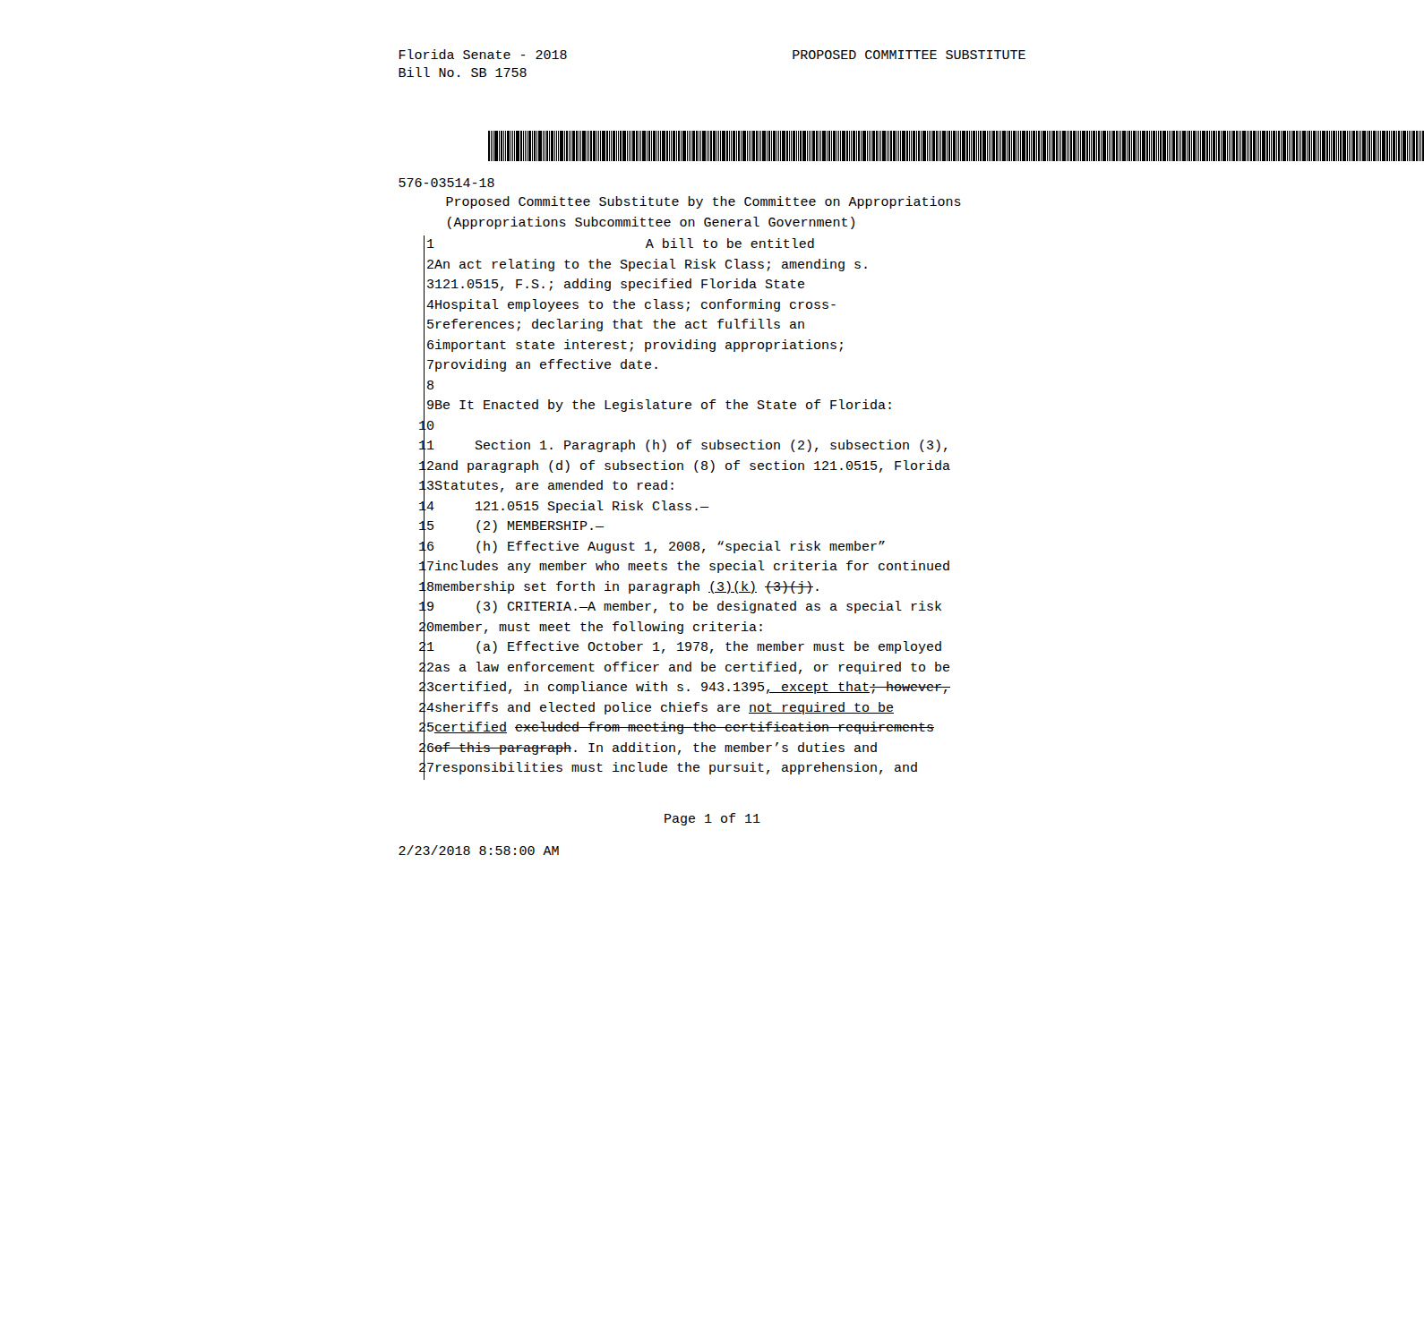Florida Senate - 2018
Bill No. SB 1758
PROPOSED COMMITTEE SUBSTITUTE
303670
576-03514-18
Proposed Committee Substitute by the Committee on Appropriations
(Appropriations Subcommittee on General Government)
| 1 | A bill to be entitled |
| 2 | An act relating to the Special Risk Class; amending s. |
| 3 | 121.0515, F.S.; adding specified Florida State |
| 4 | Hospital employees to the class; conforming cross- |
| 5 | references; declaring that the act fulfills an |
| 6 | important state interest; providing appropriations; |
| 7 | providing an effective date. |
| 8 | |
| 9 | Be It Enacted by the Legislature of the State of Florida: |
| 10 | |
| 11 | Section 1. Paragraph (h) of subsection (2), subsection (3), |
| 12 | and paragraph (d) of subsection (8) of section 121.0515, Florida |
| 13 | Statutes, are amended to read: |
| 14 | 121.0515 Special Risk Class.— |
| 15 | (2) MEMBERSHIP.— |
| 16 | (h) Effective August 1, 2008, “special risk member” |
| 17 | includes any member who meets the special criteria for continued |
| 18 | membership set forth in paragraph (3)(k) (3)(j) . |
| 19 | (3) CRITERIA.—A member, to be designated as a special risk |
| 20 | member, must meet the following criteria: |
| 21 | (a) Effective October 1, 1978, the member must be employed |
| 22 | as a law enforcement officer and be certified, or required to be |
| 23 | certified, in compliance with s. 943.1395 , except that ; however, |
| 24 | sheriffs and elected police chiefs are not required to be |
| 25 | certified excluded from meeting the certification requirements |
| 26 | of this paragraph . In addition, the member’s duties and |
| 27 | responsibilities must include the pursuit, apprehension, and |
Page 1 of 11
2/23/2018 8:58:00 AM